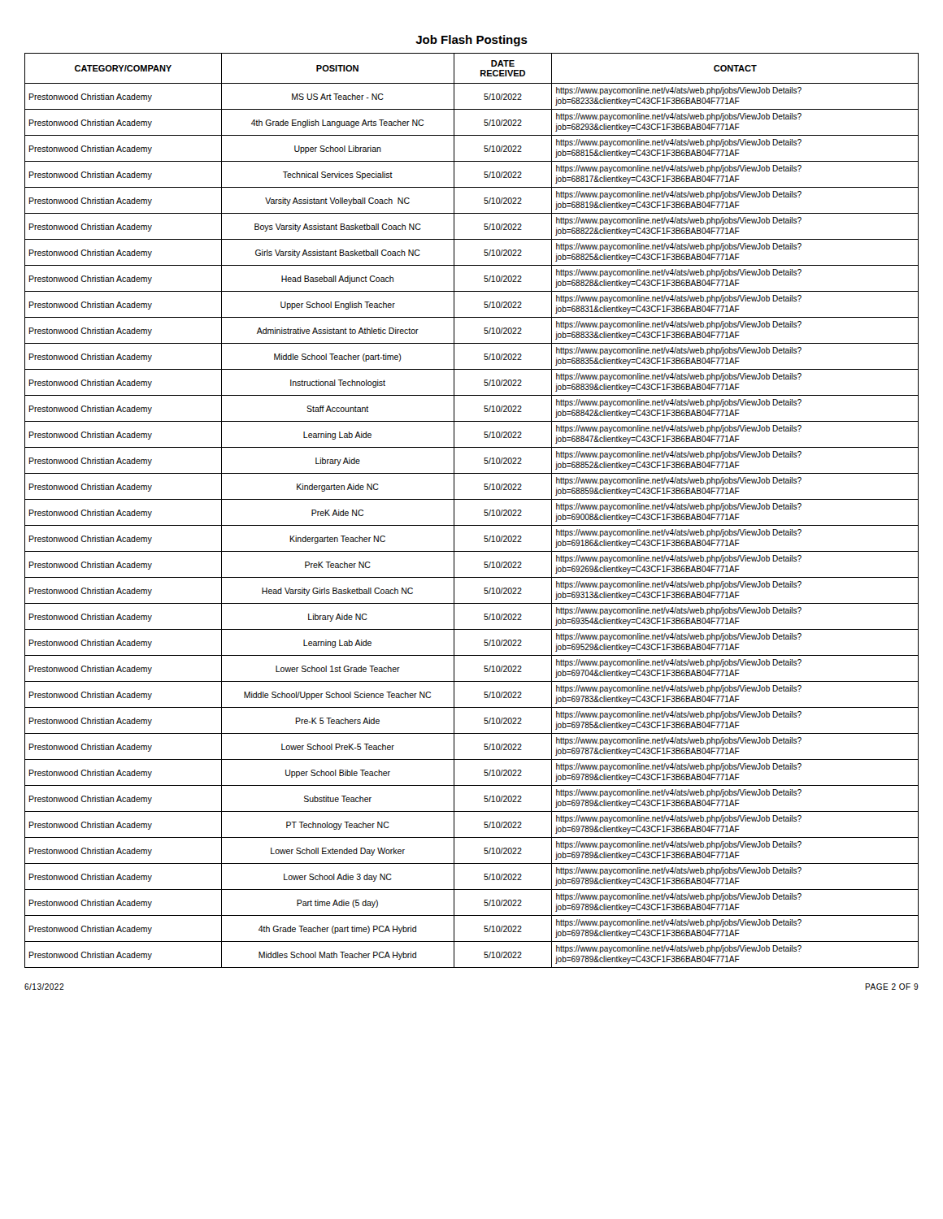Job Flash Postings
| CATEGORY/COMPANY | POSITION | DATE RECEIVED | CONTACT |
| --- | --- | --- | --- |
| Prestonwood Christian Academy | MS US Art Teacher - NC | 5/10/2022 | https://www.paycomonline.net/v4/ats/web.php/jobs/ViewJob Details?job=68233&clientkey=C43CF1F3B6BAB04F771AF |
| Prestonwood Christian Academy | 4th Grade English Language Arts Teacher NC | 5/10/2022 | https://www.paycomonline.net/v4/ats/web.php/jobs/ViewJob Details?job=68293&clientkey=C43CF1F3B6BAB04F771AF |
| Prestonwood Christian Academy | Upper School Librarian | 5/10/2022 | https://www.paycomonline.net/v4/ats/web.php/jobs/ViewJob Details?job=68815&clientkey=C43CF1F3B6BAB04F771AF |
| Prestonwood Christian Academy | Technical Services Specialist | 5/10/2022 | https://www.paycomonline.net/v4/ats/web.php/jobs/ViewJob Details?job=68817&clientkey=C43CF1F3B6BAB04F771AF |
| Prestonwood Christian Academy | Varsity Assistant Volleyball Coach NC | 5/10/2022 | https://www.paycomonline.net/v4/ats/web.php/jobs/ViewJob Details?job=68819&clientkey=C43CF1F3B6BAB04F771AF |
| Prestonwood Christian Academy | Boys Varsity Assistant Basketball Coach NC | 5/10/2022 | https://www.paycomonline.net/v4/ats/web.php/jobs/ViewJob Details?job=68822&clientkey=C43CF1F3B6BAB04F771AF |
| Prestonwood Christian Academy | Girls Varsity Assistant Basketball Coach NC | 5/10/2022 | https://www.paycomonline.net/v4/ats/web.php/jobs/ViewJob Details?job=68825&clientkey=C43CF1F3B6BAB04F771AF |
| Prestonwood Christian Academy | Head Baseball Adjunct Coach | 5/10/2022 | https://www.paycomonline.net/v4/ats/web.php/jobs/ViewJob Details?job=68828&clientkey=C43CF1F3B6BAB04F771AF |
| Prestonwood Christian Academy | Upper School English Teacher | 5/10/2022 | https://www.paycomonline.net/v4/ats/web.php/jobs/ViewJob Details?job=68831&clientkey=C43CF1F3B6BAB04F771AF |
| Prestonwood Christian Academy | Administrative Assistant to Athletic Director | 5/10/2022 | https://www.paycomonline.net/v4/ats/web.php/jobs/ViewJob Details?job=68833&clientkey=C43CF1F3B6BAB04F771AF |
| Prestonwood Christian Academy | Middle School Teacher (part-time) | 5/10/2022 | https://www.paycomonline.net/v4/ats/web.php/jobs/ViewJob Details?job=68835&clientkey=C43CF1F3B6BAB04F771AF |
| Prestonwood Christian Academy | Instructional Technologist | 5/10/2022 | https://www.paycomonline.net/v4/ats/web.php/jobs/ViewJob Details?job=68839&clientkey=C43CF1F3B6BAB04F771AF |
| Prestonwood Christian Academy | Staff Accountant | 5/10/2022 | https://www.paycomonline.net/v4/ats/web.php/jobs/ViewJob Details?job=68842&clientkey=C43CF1F3B6BAB04F771AF |
| Prestonwood Christian Academy | Learning Lab Aide | 5/10/2022 | https://www.paycomonline.net/v4/ats/web.php/jobs/ViewJob Details?job=68847&clientkey=C43CF1F3B6BAB04F771AF |
| Prestonwood Christian Academy | Library Aide | 5/10/2022 | https://www.paycomonline.net/v4/ats/web.php/jobs/ViewJob Details?job=68852&clientkey=C43CF1F3B6BAB04F771AF |
| Prestonwood Christian Academy | Kindergarten Aide NC | 5/10/2022 | https://www.paycomonline.net/v4/ats/web.php/jobs/ViewJob Details?job=68859&clientkey=C43CF1F3B6BAB04F771AF |
| Prestonwood Christian Academy | PreK Aide NC | 5/10/2022 | https://www.paycomonline.net/v4/ats/web.php/jobs/ViewJob Details?job=69008&clientkey=C43CF1F3B6BAB04F771AF |
| Prestonwood Christian Academy | Kindergarten Teacher NC | 5/10/2022 | https://www.paycomonline.net/v4/ats/web.php/jobs/ViewJob Details?job=69186&clientkey=C43CF1F3B6BAB04F771AF |
| Prestonwood Christian Academy | PreK Teacher NC | 5/10/2022 | https://www.paycomonline.net/v4/ats/web.php/jobs/ViewJob Details?job=69269&clientkey=C43CF1F3B6BAB04F771AF |
| Prestonwood Christian Academy | Head Varsity Girls Basketball Coach NC | 5/10/2022 | https://www.paycomonline.net/v4/ats/web.php/jobs/ViewJob Details?job=69313&clientkey=C43CF1F3B6BAB04F771AF |
| Prestonwood Christian Academy | Library Aide NC | 5/10/2022 | https://www.paycomonline.net/v4/ats/web.php/jobs/ViewJob Details?job=69354&clientkey=C43CF1F3B6BAB04F771AF |
| Prestonwood Christian Academy | Learning Lab Aide | 5/10/2022 | https://www.paycomonline.net/v4/ats/web.php/jobs/ViewJob Details?job=69529&clientkey=C43CF1F3B6BAB04F771AF |
| Prestonwood Christian Academy | Lower School 1st Grade Teacher | 5/10/2022 | https://www.paycomonline.net/v4/ats/web.php/jobs/ViewJob Details?job=69704&clientkey=C43CF1F3B6BAB04F771AF |
| Prestonwood Christian Academy | Middle School/Upper School Science Teacher NC | 5/10/2022 | https://www.paycomonline.net/v4/ats/web.php/jobs/ViewJob Details?job=69783&clientkey=C43CF1F3B6BAB04F771AF |
| Prestonwood Christian Academy | Pre-K 5 Teachers Aide | 5/10/2022 | https://www.paycomonline.net/v4/ats/web.php/jobs/ViewJob Details?job=69785&clientkey=C43CF1F3B6BAB04F771AF |
| Prestonwood Christian Academy | Lower School PreK-5 Teacher | 5/10/2022 | https://www.paycomonline.net/v4/ats/web.php/jobs/ViewJob Details?job=69787&clientkey=C43CF1F3B6BAB04F771AF |
| Prestonwood Christian Academy | Upper School Bible Teacher | 5/10/2022 | https://www.paycomonline.net/v4/ats/web.php/jobs/ViewJob Details?job=69789&clientkey=C43CF1F3B6BAB04F771AF |
| Prestonwood Christian Academy | Substitue Teacher | 5/10/2022 | https://www.paycomonline.net/v4/ats/web.php/jobs/ViewJob Details?job=69789&clientkey=C43CF1F3B6BAB04F771AF |
| Prestonwood Christian Academy | PT Technology Teacher NC | 5/10/2022 | https://www.paycomonline.net/v4/ats/web.php/jobs/ViewJob Details?job=69789&clientkey=C43CF1F3B6BAB04F771AF |
| Prestonwood Christian Academy | Lower Scholl Extended Day Worker | 5/10/2022 | https://www.paycomonline.net/v4/ats/web.php/jobs/ViewJob Details?job=69789&clientkey=C43CF1F3B6BAB04F771AF |
| Prestonwood Christian Academy | Lower School Adie 3 day NC | 5/10/2022 | https://www.paycomonline.net/v4/ats/web.php/jobs/ViewJob Details?job=69789&clientkey=C43CF1F3B6BAB04F771AF |
| Prestonwood Christian Academy | Part time Adie (5 day) | 5/10/2022 | https://www.paycomonline.net/v4/ats/web.php/jobs/ViewJob Details?job=69789&clientkey=C43CF1F3B6BAB04F771AF |
| Prestonwood Christian Academy | 4th Grade Teacher (part time) PCA Hybrid | 5/10/2022 | https://www.paycomonline.net/v4/ats/web.php/jobs/ViewJob Details?job=69789&clientkey=C43CF1F3B6BAB04F771AF |
| Prestonwood Christian Academy | Middles School Math Teacher PCA Hybrid | 5/10/2022 | https://www.paycomonline.net/v4/ats/web.php/jobs/ViewJob Details?job=69789&clientkey=C43CF1F3B6BAB04F771AF |
6/13/2022
Page 2 of 9